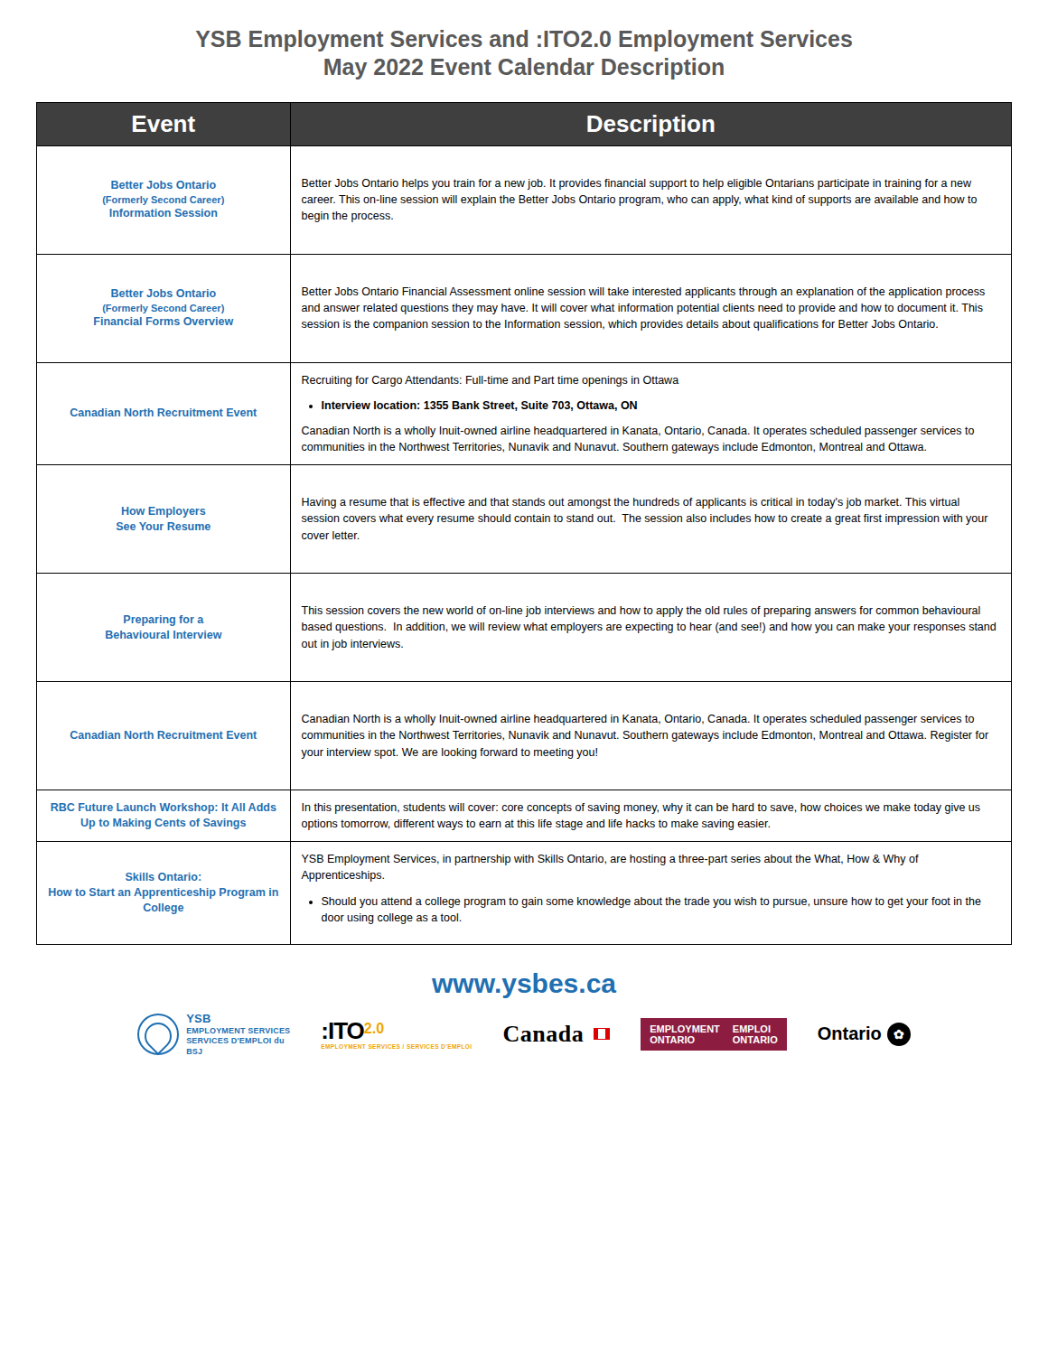YSB Employment Services and :ITO2.0 Employment Services
May 2022 Event Calendar Description
| Event | Description |
| --- | --- |
| Better Jobs Ontario (Formerly Second Career) Information Session | Better Jobs Ontario helps you train for a new job. It provides financial support to help eligible Ontarians participate in training for a new career. This on-line session will explain the Better Jobs Ontario program, who can apply, what kind of supports are available and how to begin the process. |
| Better Jobs Ontario (Formerly Second Career) Financial Forms Overview | Better Jobs Ontario Financial Assessment online session will take interested applicants through an explanation of the application process and answer related questions they may have. It will cover what information potential clients need to provide and how to document it. This session is the companion session to the Information session, which provides details about qualifications for Better Jobs Ontario. |
| Canadian North Recruitment Event | Recruiting for Cargo Attendants: Full-time and Part time openings in Ottawa Interview location: 1355 Bank Street, Suite 703, Ottawa, ON Canadian North is a wholly Inuit-owned airline headquartered in Kanata, Ontario, Canada. It operates scheduled passenger services to communities in the Northwest Territories, Nunavik and Nunavut. Southern gateways include Edmonton, Montreal and Ottawa. |
| How Employers See Your Resume | Having a resume that is effective and that stands out amongst the hundreds of applicants is critical in today's job market. This virtual session covers what every resume should contain to stand out. The session also includes how to create a great first impression with your cover letter. |
| Preparing for a Behavioural Interview | This session covers the new world of on-line job interviews and how to apply the old rules of preparing answers for common behavioural based questions. In addition, we will review what employers are expecting to hear (and see!) and how you can make your responses stand out in job interviews. |
| Canadian North Recruitment Event | Canadian North is a wholly Inuit-owned airline headquartered in Kanata, Ontario, Canada. It operates scheduled passenger services to communities in the Northwest Territories, Nunavik and Nunavut. Southern gateways include Edmonton, Montreal and Ottawa. Register for your interview spot. We are looking forward to meeting you! |
| RBC Future Launch Workshop: It All Adds Up to Making Cents of Savings | In this presentation, students will cover: core concepts of saving money, why it can be hard to save, how choices we make today give us options tomorrow, different ways to earn at this life stage and life hacks to make saving easier. |
| Skills Ontario: How to Start an Apprenticeship Program in College | YSB Employment Services, in partnership with Skills Ontario, are hosting a three-part series about the What, How & Why of Apprenticeships. Should you attend a college program to gain some knowledge about the trade you wish to pursue, unsure how to get your foot in the door using college as a tool. |
www.ysbes.ca
YSB
EMPLOYMENT SERVICES
SERVICES D'EMPLOI du
BSJ
:ITO 2.0 EMPLOYMENT SERVICES / SERVICES D'EMPLOI
Canada
EMPLOYMENT
ONTARIO EMPLOI
ONTARIO
Ontario ✿